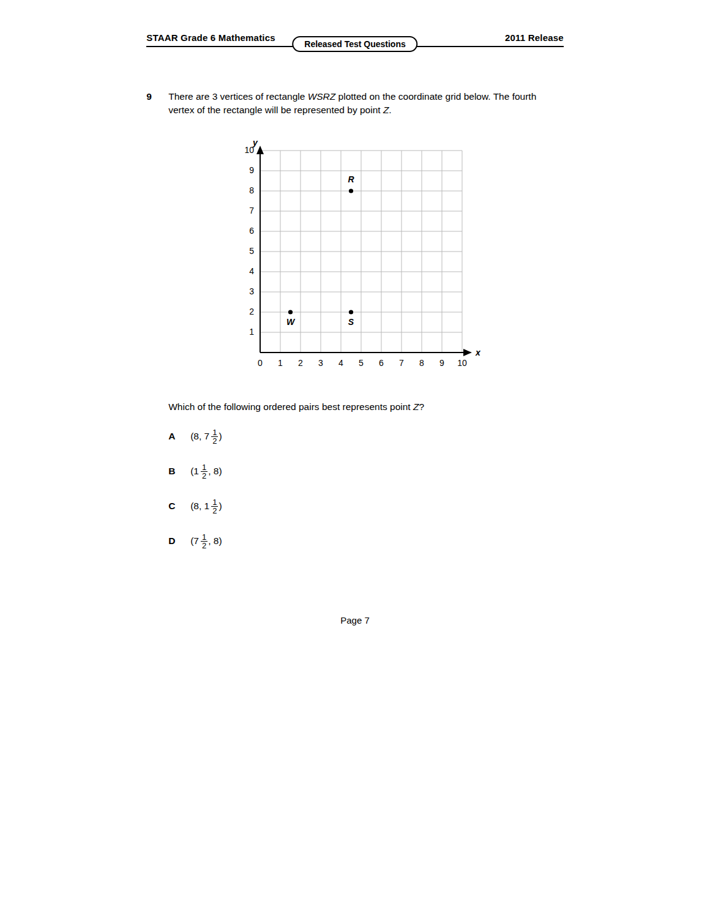STAAR Grade 6 Mathematics
Released Test Questions
2011 Release
9
There are 3 vertices of rectangle WSRZ plotted on the coordinate grid below. The fourth vertex of the rectangle will be represented by point Z.
y x 10 9 8 7 6 5 4 3 2 1 0 1 2 3 4 5 6 7 8 9 10 W S R
Which of the following ordered pairs best represents point Z?
A (8, 712 )
B (112 , 8)
C (8, 112 )
D (712 , 8)
Page 7